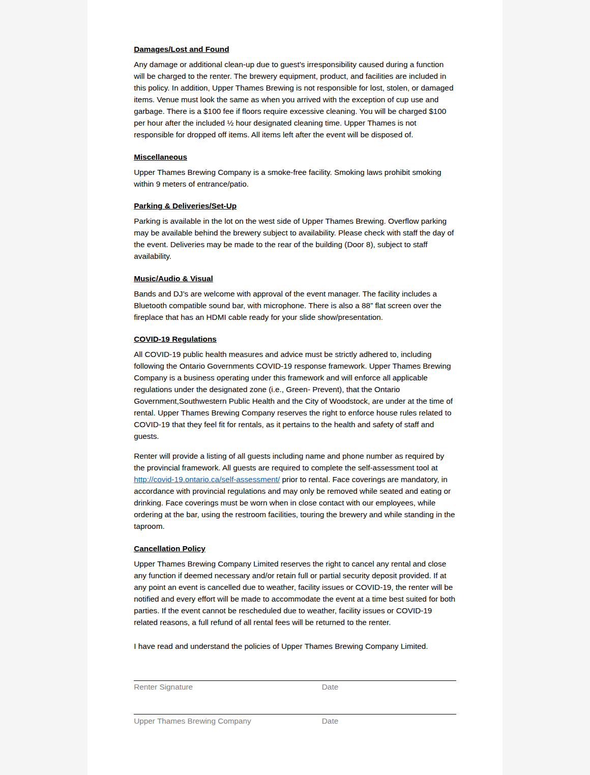Damages/Lost and Found
Any damage or additional clean-up due to guest’s irresponsibility caused during a function will be charged to the renter. The brewery equipment, product, and facilities are included in this policy. In addition, Upper Thames Brewing is not responsible for lost, stolen, or damaged items. Venue must look the same as when you arrived with the exception of cup use and garbage. There is a $100 fee if floors require excessive cleaning. You will be charged $100 per hour after the included ½ hour designated cleaning time. Upper Thames is not responsible for dropped off items. All items left after the event will be disposed of.
Miscellaneous
Upper Thames Brewing Company is a smoke-free facility. Smoking laws prohibit smoking within 9 meters of entrance/patio.
Parking & Deliveries/Set-Up
Parking is available in the lot on the west side of Upper Thames Brewing. Overflow parking may be available behind the brewery subject to availability. Please check with staff the day of the event. Deliveries may be made to the rear of the building (Door 8), subject to staff availability.
Music/Audio & Visual
Bands and DJ’s are welcome with approval of the event manager. The facility includes a Bluetooth compatible sound bar, with microphone. There is also a 88” flat screen over the fireplace that has an HDMI cable ready for your slide show/presentation.
COVID-19 Regulations
All COVID-19 public health measures and advice must be strictly adhered to, including following the Ontario Governments COVID-19 response framework. Upper Thames Brewing Company is a business operating under this framework and will enforce all applicable regulations under the designated zone (i.e., Green- Prevent), that the Ontario Government,Southwestern Public Health and the City of Woodstock, are under at the time of rental. Upper Thames Brewing Company reserves the right to enforce house rules related to COVID-19 that they feel fit for rentals, as it pertains to the health and safety of staff and guests.
Renter will provide a listing of all guests including name and phone number as required by the provincial framework. All guests are required to complete the self-assessment tool at http://covid-19.ontario.ca/self-assessment/ prior to rental. Face coverings are mandatory, in accordance with provincial regulations and may only be removed while seated and eating or drinking. Face coverings must be worn when in close contact with our employees, while ordering at the bar, using the restroom facilities, touring the brewery and while standing in the taproom.
Cancellation Policy
Upper Thames Brewing Company Limited reserves the right to cancel any rental and close any function if deemed necessary and/or retain full or partial security deposit provided. If at any point an event is cancelled due to weather, facility issues or COVID-19, the renter will be notified and every effort will be made to accommodate the event at a time best suited for both parties. If the event cannot be rescheduled due to weather, facility issues or COVID-19 related reasons, a full refund of all rental fees will be returned to the renter.
I have read and understand the policies of Upper Thames Brewing Company Limited.
| Renter Signature | Date |
| Upper Thames Brewing Company | Date |